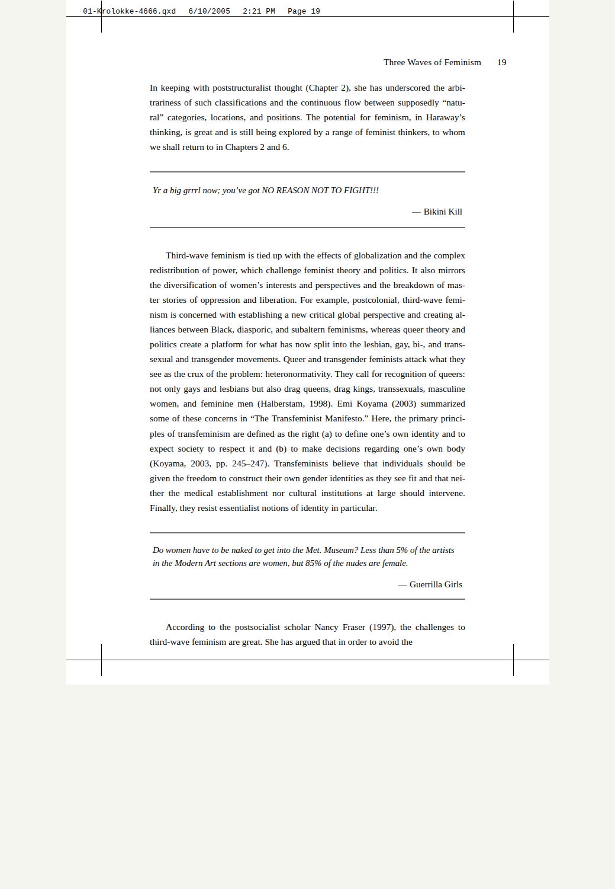01-Krolokke-4666.qxd 6/10/2005 2:21 PM Page 19
Three Waves of Feminism19
In keeping with poststructuralist thought (Chapter 2), she has underscored the arbitrariness of such classifications and the continuous flow between supposedly “natural” categories, locations, and positions. The potential for feminism, in Haraway’s thinking, is great and is still being explored by a range of feminist thinkers, to whom we shall return to in Chapters 2 and 6.
Yr a big grrrl now; you’ve got NO REASON NOT TO FIGHT!!!
— Bikini Kill
Third-wave feminism is tied up with the effects of globalization and the complex redistribution of power, which challenge feminist theory and politics. It also mirrors the diversification of women’s interests and perspectives and the breakdown of master stories of oppression and liberation. For example, postcolonial, third-wave feminism is concerned with establishing a new critical global perspective and creating alliances between Black, diasporic, and subaltern feminisms, whereas queer theory and politics create a platform for what has now split into the lesbian, gay, bi-, and transsexual and transgender movements. Queer and transgender feminists attack what they see as the crux of the problem: heteronormativity. They call for recognition of queers: not only gays and lesbians but also drag queens, drag kings, transsexuals, masculine women, and feminine men (Halberstam, 1998). Emi Koyama (2003) summarized some of these concerns in “The Transfeminist Manifesto.” Here, the primary principles of transfeminism are defined as the right (a) to define one’s own identity and to expect society to respect it and (b) to make decisions regarding one’s own body (Koyama, 2003, pp. 245–247). Transfeminists believe that individuals should be given the freedom to construct their own gender identities as they see fit and that neither the medical establishment nor cultural institutions at large should intervene. Finally, they resist essentialist notions of identity in particular.
Do women have to be naked to get into the Met. Museum? Less than 5% of the artists in the Modern Art sections are women, but 85% of the nudes are female.
— Guerrilla Girls
According to the postsocialist scholar Nancy Fraser (1997), the challenges to third-wave feminism are great. She has argued that in order to avoid the